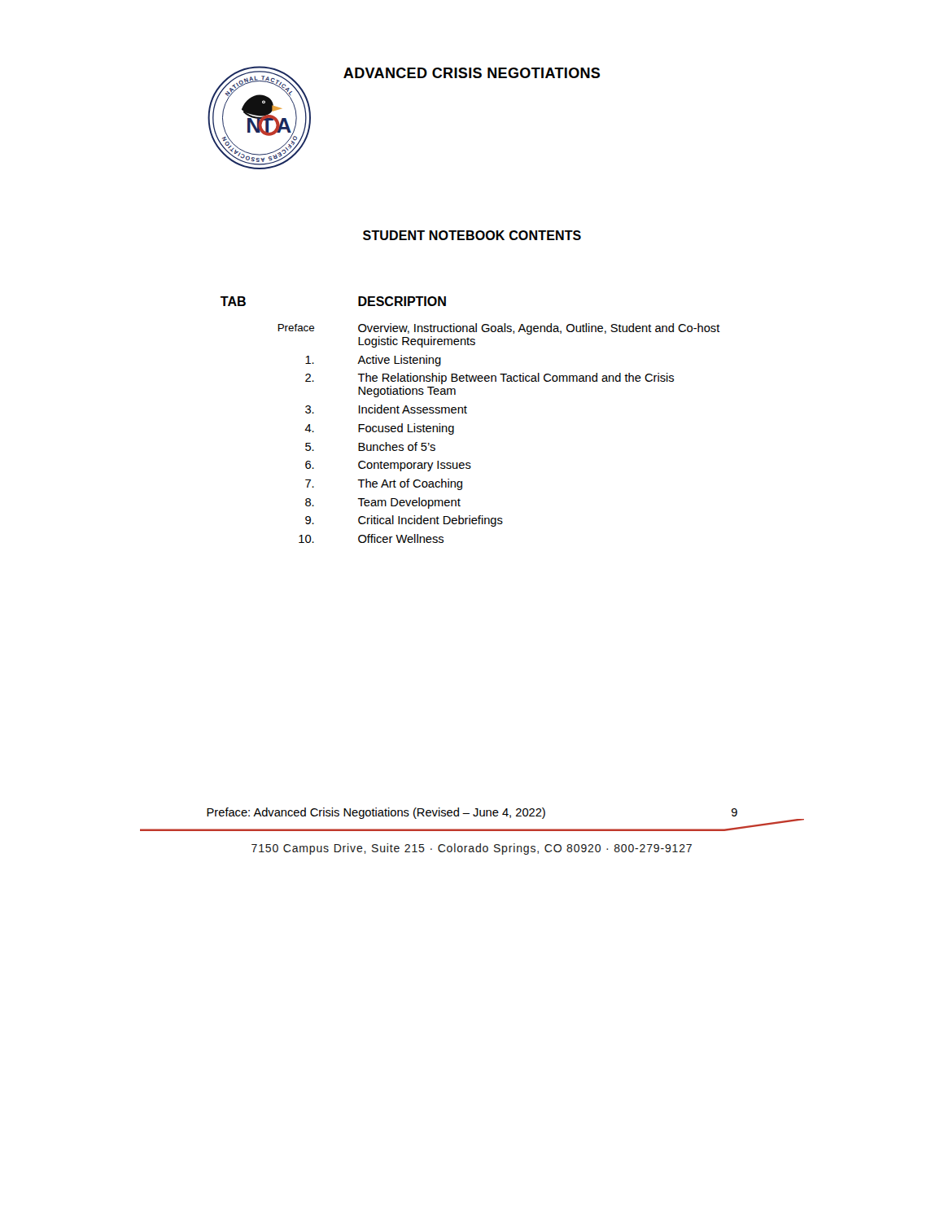NATIONAL TACTICAL OFFICERS ASSOCIATION NT A
ADVANCED CRISIS NEGOTIATIONS
STUDENT NOTEBOOK CONTENTS
| TAB | DESCRIPTION |
| --- | --- |
| Preface | Overview, Instructional Goals, Agenda, Outline, Student and Co-host Logistic Requirements |
| 1. | Active Listening |
| 2. | The Relationship Between Tactical Command and the Crisis Negotiations Team |
| 3. | Incident Assessment |
| 4. | Focused Listening |
| 5. | Bunches of 5’s |
| 6. | Contemporary Issues |
| 7. | The Art of Coaching |
| 8. | Team Development |
| 9. | Critical Incident Debriefings |
| 10. | Officer Wellness |
Preface: Advanced Crisis Negotiations (Revised – June 4, 2022) 9
7150 Campus Drive, Suite 215 · Colorado Springs, CO 80920 · 800-279-9127